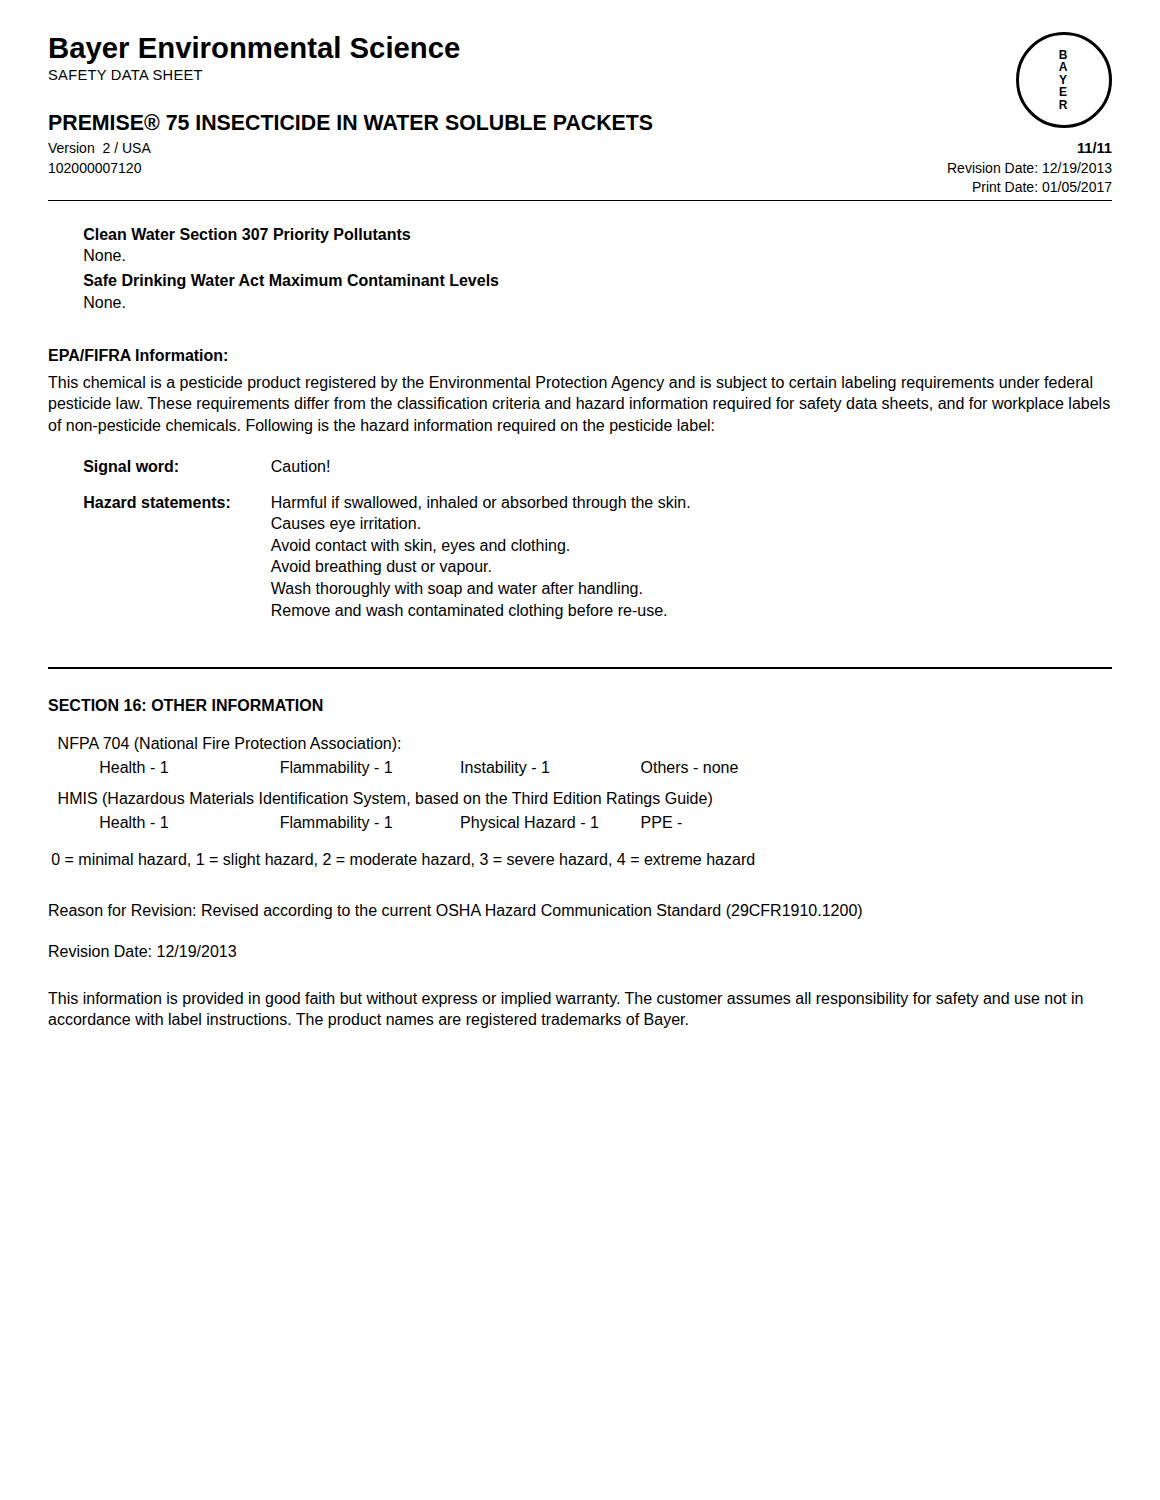Bayer Environmental Science
SAFETY DATA SHEET
B
A
Y
E
R
PREMISE® 75 INSECTICIDE IN WATER SOLUBLE PACKETS
| Version 2 / USA | 11/11 |
| 102000007120 | Revision Date: 12/19/2013 |
| | Print Date: 01/05/2017 |
Clean Water Section 307 Priority Pollutants
None.
Safe Drinking Water Act Maximum Contaminant Levels
None.
EPA/FIFRA Information:
This chemical is a pesticide product registered by the Environmental Protection Agency and is subject to certain labeling requirements under federal pesticide law. These requirements differ from the classification criteria and hazard information required for safety data sheets, and for workplace labels of non-pesticide chemicals. Following is the hazard information required on the pesticide label:
| Signal word: | Caution! |
| Hazard statements: | Harmful if swallowed, inhaled or absorbed through the skin. Causes eye irritation. Avoid contact with skin, eyes and clothing. Avoid breathing dust or vapour. Wash thoroughly with soap and water after handling. Remove and wash contaminated clothing before re-use. |
SECTION 16: OTHER INFORMATION
NFPA 704 (National Fire Protection Association):
Health - 1 Flammability - 1 Instability - 1 Others - none
HMIS (Hazardous Materials Identification System, based on the Third Edition Ratings Guide)
Health - 1 Flammability - 1 Physical Hazard - 1 PPE -
0 = minimal hazard, 1 = slight hazard, 2 = moderate hazard, 3 = severe hazard, 4 = extreme hazard
Reason for Revision: Revised according to the current OSHA Hazard Communication Standard (29CFR1910.1200)
Revision Date: 12/19/2013
This information is provided in good faith but without express or implied warranty. The customer assumes all responsibility for safety and use not in accordance with label instructions. The product names are registered trademarks of Bayer.